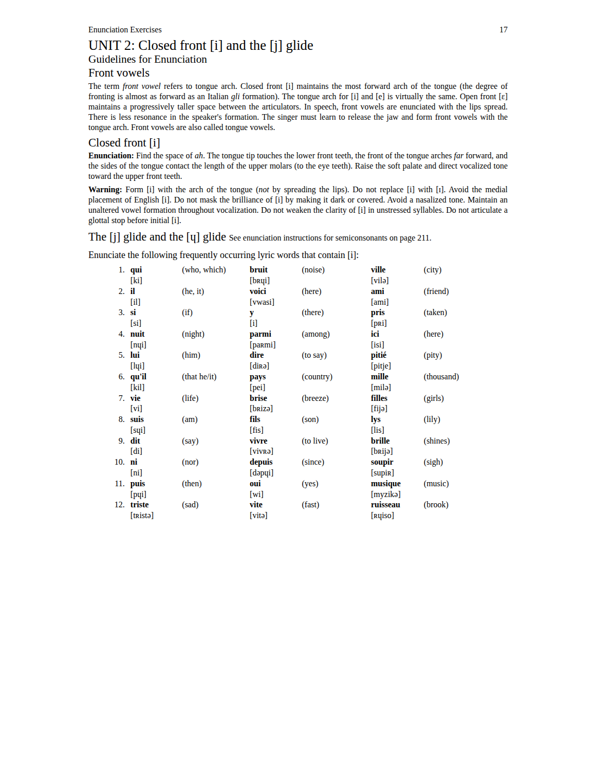Enunciation Exercises 17
UNIT 2: Closed front [i] and the [j] glide
Guidelines for Enunciation
Front vowels
The term front vowel refers to tongue arch. Closed front [i] maintains the most forward arch of the tongue (the degree of fronting is almost as forward as an Italian gli formation). The tongue arch for [i] and [e] is virtually the same. Open front [ɛ] maintains a progressively taller space between the articulators. In speech, front vowels are enunciated with the lips spread. There is less resonance in the speaker's formation. The singer must learn to release the jaw and form front vowels with the tongue arch. Front vowels are also called tongue vowels.
Closed front [i]
Enunciation: Find the space of ah. The tongue tip touches the lower front teeth, the front of the tongue arches far forward, and the sides of the tongue contact the length of the upper molars (to the eye teeth). Raise the soft palate and direct vocalized tone toward the upper front teeth.
Warning: Form [i] with the arch of the tongue (not by spreading the lips). Do not replace [i] with [ɪ]. Avoid the medial placement of English [i]. Do not mask the brilliance of [i] by making it dark or covered. Avoid a nasalized tone. Maintain an unaltered vowel formation throughout vocalization. Do not weaken the clarity of [i] in unstressed syllables. Do not articulate a glottal stop before initial [i].
The [j] glide and the [ɥ] glide See enunciation instructions for semiconsonants on page 211.
Enunciate the following frequently occurring lyric words that contain [i]:
| 1. | qui | (who, which) | bruit | (noise) | ville | (city) |
| | [ki] | | [bʀɥi] | | [vilə] | |
| 2. | il | (he, it) | voici | (here) | ami | (friend) |
| | [il] | | [vwasi] | | [ami] | |
| 3. | si | (if) | y | (there) | pris | (taken) |
| | [si] | | [i] | | [pʀi] | |
| 4. | nuit | (night) | parmi | (among) | ici | (here) |
| | [nɥi] | | [paʀmi] | | [isi] | |
| 5. | lui | (him) | dire | (to say) | pitié | (pity) |
| | [lɥi] | | [diʀə] | | [pitje] | |
| 6. | qu'il | (that he/it) | pays | (country) | mille | (thousand) |
| | [kil] | | [pei] | | [milə] | |
| 7. | vie | (life) | brise | (breeze) | filles | (girls) |
| | [vi] | | [bʀizə] | | [fijə] | |
| 8. | suis | (am) | fils | (son) | lys | (lily) |
| | [sɥi] | | [fis] | | [lis] | |
| 9. | dit | (say) | vivre | (to live) | brille | (shines) |
| | [di] | | [vivʀə] | | [bʀijə] | |
| 10. | ni | (nor) | depuis | (since) | soupir | (sigh) |
| | [ni] | | [dəpɥi] | | [supiʀ] | |
| 11. | puis | (then) | oui | (yes) | musique | (music) |
| | [pɥi] | | [wi] | | [myzikə] | |
| 12. | triste | (sad) | vite | (fast) | ruisseau | (brook) |
| | [tʀistə] | | [vitə] | | [ʀɥiso] | |